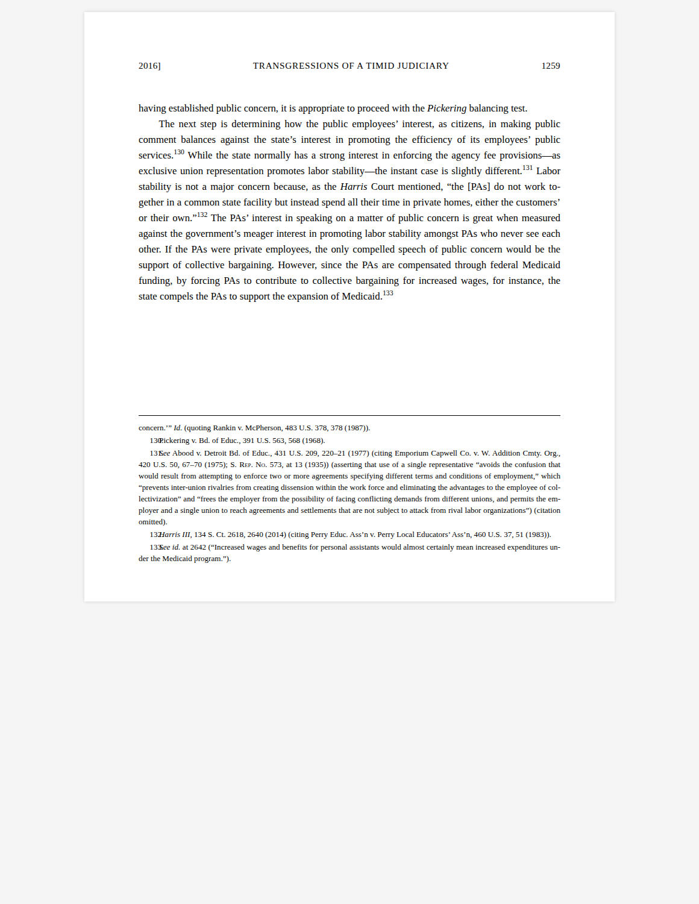2016] Transgressions of a Timid Judiciary 1259
having established public concern, it is appropriate to proceed with the Pickering balancing test.
The next step is determining how the public employees’ interest, as citizens, in making public comment balances against the state’s interest in promoting the efficiency of its employees’ public services.130 While the state normally has a strong interest in enforcing the agency fee provisions—as exclusive union representation promotes labor stability—the instant case is slightly different.131 Labor stability is not a major concern because, as the Harris Court mentioned, “the [PAs] do not work together in a common state facility but instead spend all their time in private homes, either the customers’ or their own.”132 The PAs’ interest in speaking on a matter of public concern is great when measured against the government’s meager interest in promoting labor stability amongst PAs who never see each other. If the PAs were private employees, the only compelled speech of public concern would be the support of collective bargaining. However, since the PAs are compensated through federal Medicaid funding, by forcing PAs to contribute to collective bargaining for increased wages, for instance, the state compels the PAs to support the expansion of Medicaid.133
concern.’” Id. (quoting Rankin v. McPherson, 483 U.S. 378, 378 (1987)).
130. Pickering v. Bd. of Educ., 391 U.S. 563, 568 (1968).
131. See Abood v. Detroit Bd. of Educ., 431 U.S. 209, 220–21 (1977) (citing Emporium Capwell Co. v. W. Addition Cmty. Org., 420 U.S. 50, 67–70 (1975); S. Rep. No. 573, at 13 (1935)) (asserting that use of a single representative “avoids the confusion that would result from attempting to enforce two or more agreements specifying different terms and conditions of employment,” which “prevents inter-union rivalries from creating dissension within the work force and eliminating the advantages to the employee of collectivization” and “frees the employer from the possibility of facing conflicting demands from different unions, and permits the employer and a single union to reach agreements and settlements that are not subject to attack from rival labor organizations”) (citation omitted).
132. Harris III, 134 S. Ct. 2618, 2640 (2014) (citing Perry Educ. Ass’n v. Perry Local Educators’ Ass’n, 460 U.S. 37, 51 (1983)).
133. See id. at 2642 (“Increased wages and benefits for personal assistants would almost certainly mean increased expenditures under the Medicaid program.”).